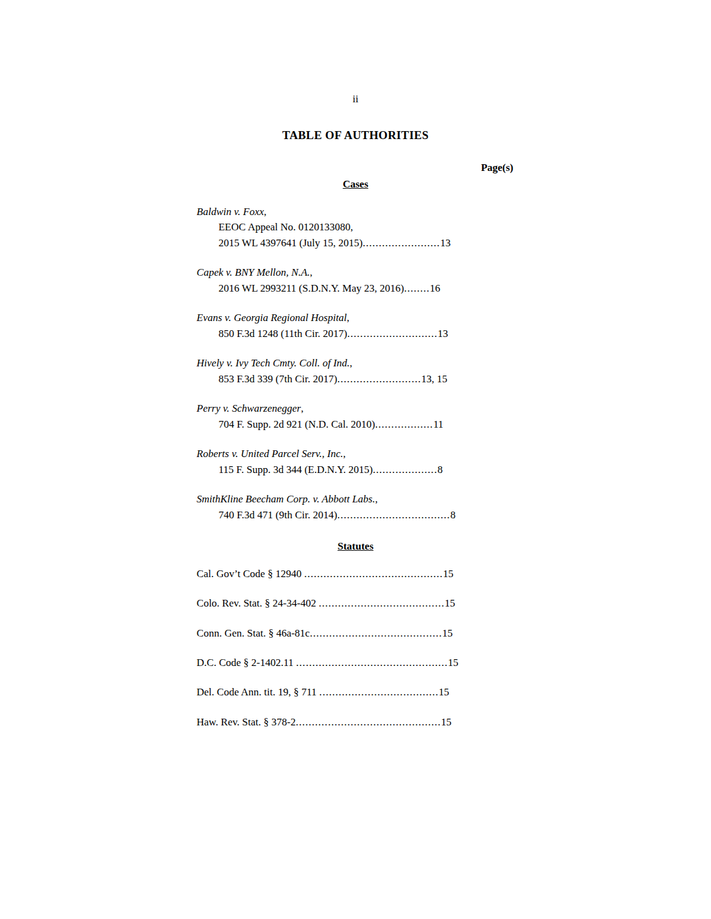ii
TABLE OF AUTHORITIES
Page(s)
Cases
Baldwin v. Foxx, EEOC Appeal No. 0120133080, 2015 WL 4397641 (July 15, 2015)........................ 13
Capek v. BNY Mellon, N.A., 2016 WL 2993211 (S.D.N.Y. May 23, 2016)........ 16
Evans v. Georgia Regional Hospital, 850 F.3d 1248 (11th Cir. 2017)............................ 13
Hively v. Ivy Tech Cmty. Coll. of Ind., 853 F.3d 339 (7th Cir. 2017).......................... 13, 15
Perry v. Schwarzenegger, 704 F. Supp. 2d 921 (N.D. Cal. 2010).................. 11
Roberts v. United Parcel Serv., Inc., 115 F. Supp. 3d 344 (E.D.N.Y. 2015).................... 8
SmithKline Beecham Corp. v. Abbott Labs., 740 F.3d 471 (9th Cir. 2014)................................... 8
Statutes
Cal. Gov’t Code § 12940 ........................................... 15
Colo. Rev. Stat. § 24-34-402 ....................................... 15
Conn. Gen. Stat. § 46a-81c......................................... 15
D.C. Code § 2-1402.11 ............................................... 15
Del. Code Ann. tit. 19, § 711 ..................................... 15
Haw. Rev. Stat. § 378-2............................................. 15